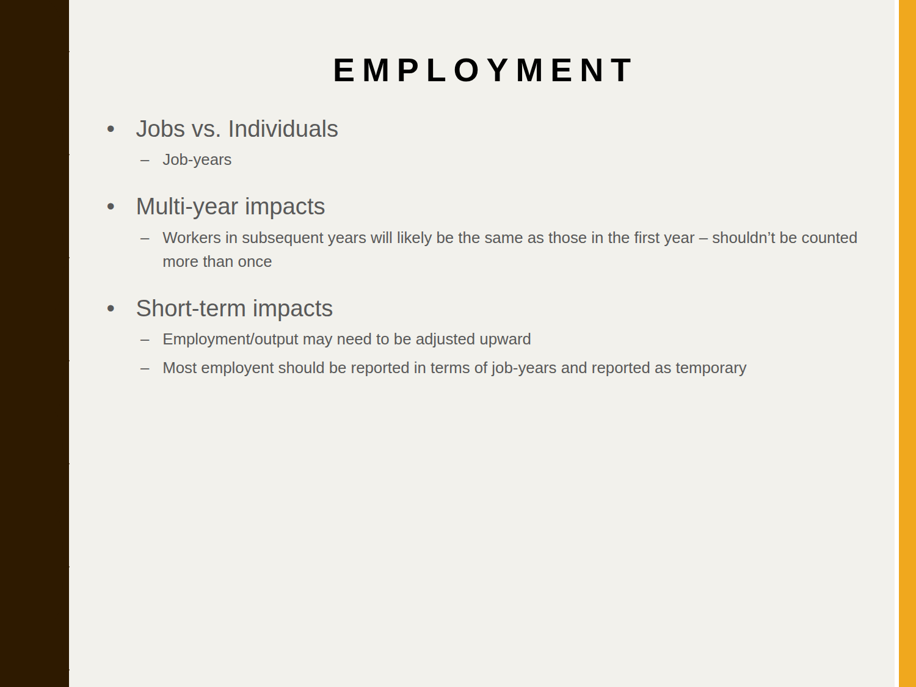EMPLOYMENT
Jobs vs. Individuals
Job-years
Multi-year impacts
Workers in subsequent years will likely be the same as those in the first year – shouldn’t be counted more than once
Short-term impacts
Employment/output may need to be adjusted upward
Most employent should be reported in terms of job-years and reported as temporary